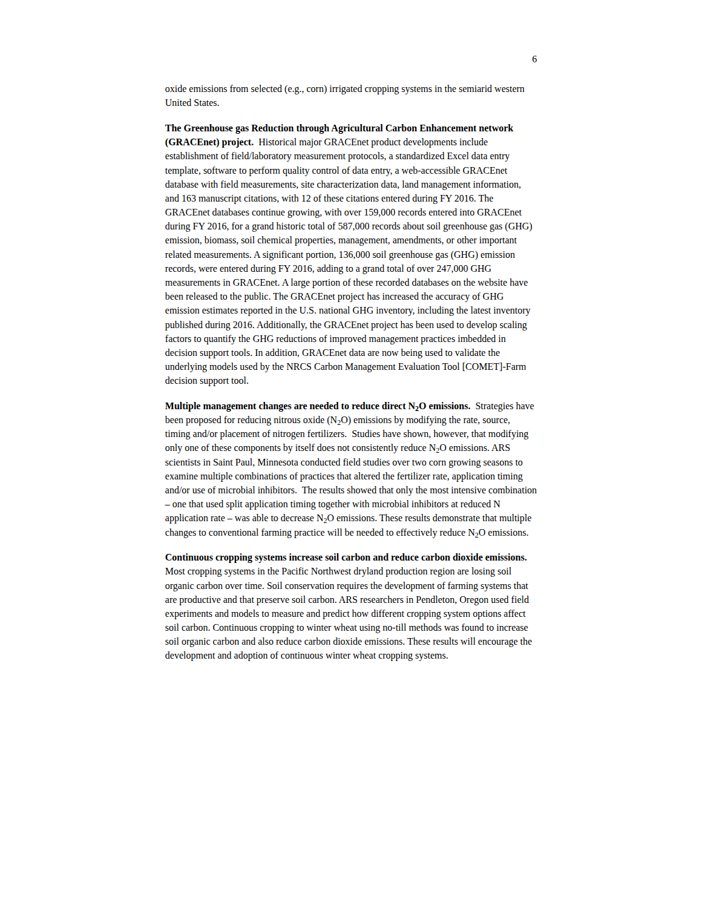6
oxide emissions from selected (e.g., corn) irrigated cropping systems in the semiarid western United States.
The Greenhouse gas Reduction through Agricultural Carbon Enhancement network (GRACEnet) project. Historical major GRACEnet product developments include establishment of field/laboratory measurement protocols, a standardized Excel data entry template, software to perform quality control of data entry, a web-accessible GRACEnet database with field measurements, site characterization data, land management information, and 163 manuscript citations, with 12 of these citations entered during FY 2016. The GRACEnet databases continue growing, with over 159,000 records entered into GRACEnet during FY 2016, for a grand historic total of 587,000 records about soil greenhouse gas (GHG) emission, biomass, soil chemical properties, management, amendments, or other important related measurements. A significant portion, 136,000 soil greenhouse gas (GHG) emission records, were entered during FY 2016, adding to a grand total of over 247,000 GHG measurements in GRACEnet. A large portion of these recorded databases on the website have been released to the public. The GRACEnet project has increased the accuracy of GHG emission estimates reported in the U.S. national GHG inventory, including the latest inventory published during 2016. Additionally, the GRACEnet project has been used to develop scaling factors to quantify the GHG reductions of improved management practices imbedded in decision support tools. In addition, GRACEnet data are now being used to validate the underlying models used by the NRCS Carbon Management Evaluation Tool [COMET]-Farm decision support tool.
Multiple management changes are needed to reduce direct N2O emissions. Strategies have been proposed for reducing nitrous oxide (N2O) emissions by modifying the rate, source, timing and/or placement of nitrogen fertilizers. Studies have shown, however, that modifying only one of these components by itself does not consistently reduce N2O emissions. ARS scientists in Saint Paul, Minnesota conducted field studies over two corn growing seasons to examine multiple combinations of practices that altered the fertilizer rate, application timing and/or use of microbial inhibitors. The results showed that only the most intensive combination – one that used split application timing together with microbial inhibitors at reduced N application rate – was able to decrease N2O emissions. These results demonstrate that multiple changes to conventional farming practice will be needed to effectively reduce N2O emissions.
Continuous cropping systems increase soil carbon and reduce carbon dioxide emissions. Most cropping systems in the Pacific Northwest dryland production region are losing soil organic carbon over time. Soil conservation requires the development of farming systems that are productive and that preserve soil carbon. ARS researchers in Pendleton, Oregon used field experiments and models to measure and predict how different cropping system options affect soil carbon. Continuous cropping to winter wheat using no-till methods was found to increase soil organic carbon and also reduce carbon dioxide emissions. These results will encourage the development and adoption of continuous winter wheat cropping systems.